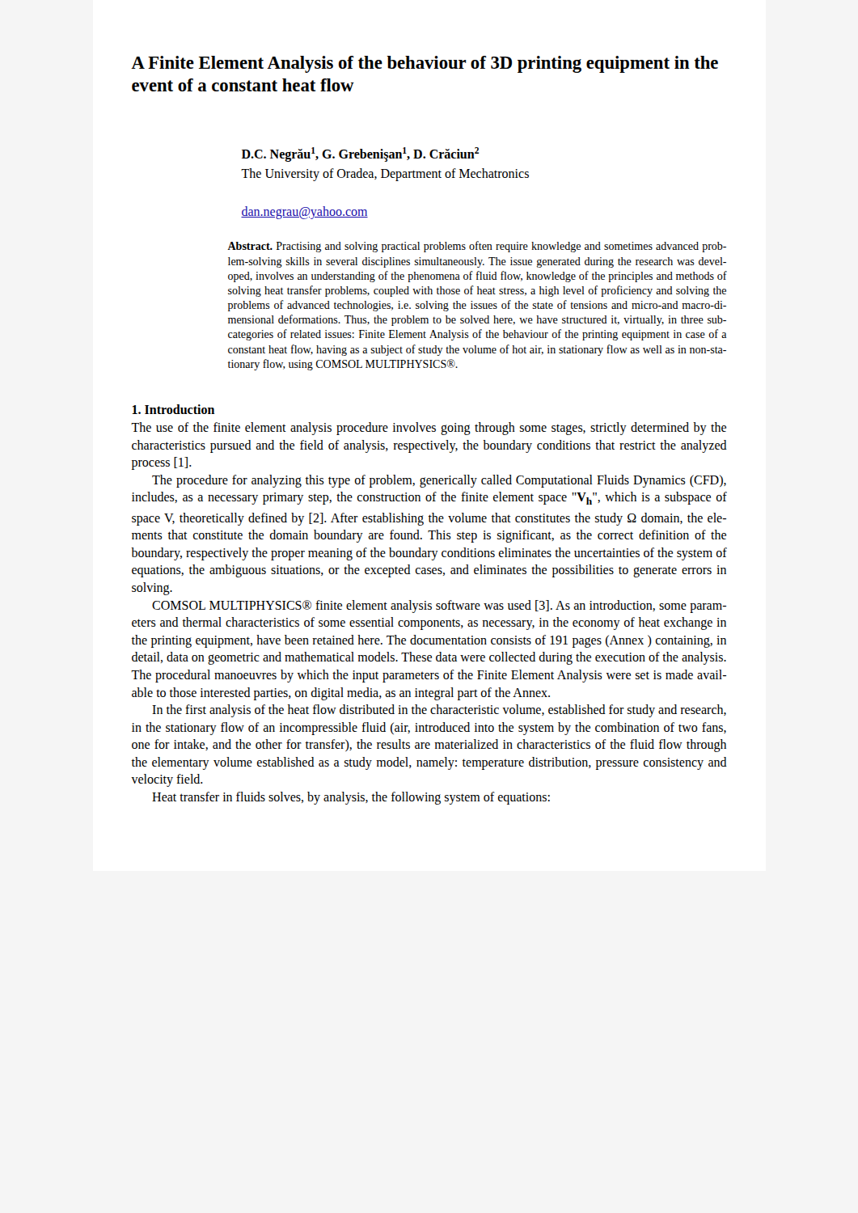A Finite Element Analysis of the behaviour of 3D printing equipment in the event of a constant heat flow
D.C. Negrău1, G. Grebenişan1, D. Crăciun2
The University of Oradea, Department of Mechatronics
dan.negrau@yahoo.com
Abstract. Practising and solving practical problems often require knowledge and sometimes advanced problem-solving skills in several disciplines simultaneously. The issue generated during the research was developed, involves an understanding of the phenomena of fluid flow, knowledge of the principles and methods of solving heat transfer problems, coupled with those of heat stress, a high level of proficiency and solving the problems of advanced technologies, i.e. solving the issues of the state of tensions and micro-and macro-dimensional deformations. Thus, the problem to be solved here, we have structured it, virtually, in three sub-categories of related issues: Finite Element Analysis of the behaviour of the printing equipment in case of a constant heat flow, having as a subject of study the volume of hot air, in stationary flow as well as in non-stationary flow, using COMSOL MULTIPHYSICS®.
1. Introduction
The use of the finite element analysis procedure involves going through some stages, strictly determined by the characteristics pursued and the field of analysis, respectively, the boundary conditions that restrict the analyzed process [1].
The procedure for analyzing this type of problem, generically called Computational Fluids Dynamics (CFD), includes, as a necessary primary step, the construction of the finite element space "Vh", which is a subspace of space V, theoretically defined by [2]. After establishing the volume that constitutes the study Ω domain, the elements that constitute the domain boundary are found. This step is significant, as the correct definition of the boundary, respectively the proper meaning of the boundary conditions eliminates the uncertainties of the system of equations, the ambiguous situations, or the excepted cases, and eliminates the possibilities to generate errors in solving.
COMSOL MULTIPHYSICS® finite element analysis software was used [3]. As an introduction, some parameters and thermal characteristics of some essential components, as necessary, in the economy of heat exchange in the printing equipment, have been retained here. The documentation consists of 191 pages (Annex ) containing, in detail, data on geometric and mathematical models. These data were collected during the execution of the analysis. The procedural manoeuvres by which the input parameters of the Finite Element Analysis were set is made available to those interested parties, on digital media, as an integral part of the Annex.
In the first analysis of the heat flow distributed in the characteristic volume, established for study and research, in the stationary flow of an incompressible fluid (air, introduced into the system by the combination of two fans, one for intake, and the other for transfer), the results are materialized in characteristics of the fluid flow through the elementary volume established as a study model, namely: temperature distribution, pressure consistency and velocity field.
Heat transfer in fluids solves, by analysis, the following system of equations: